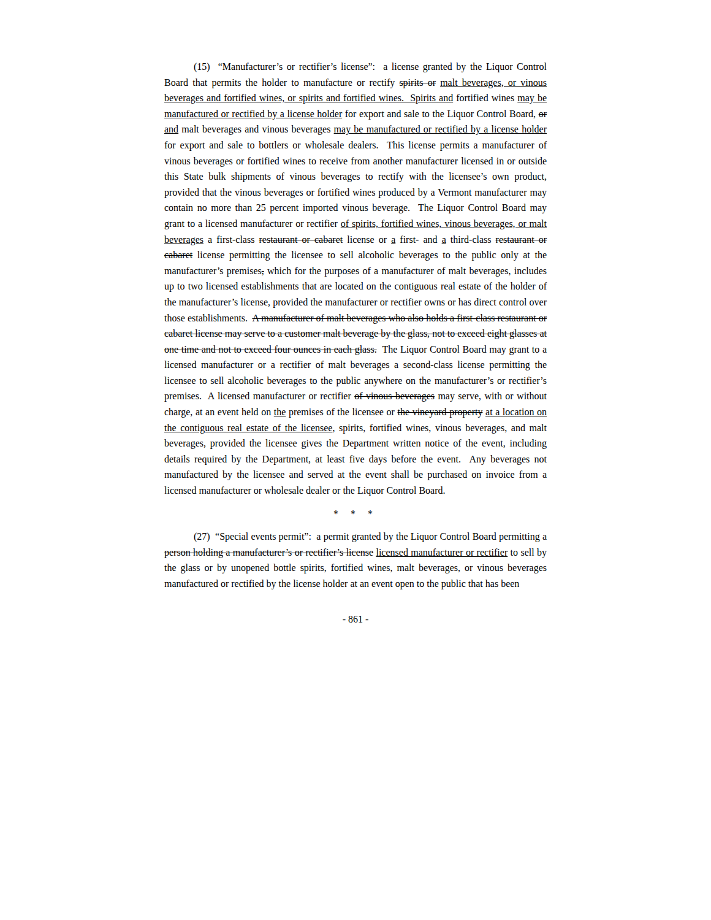(15) “Manufacturer’s or rectifier’s license”: a license granted by the Liquor Control Board that permits the holder to manufacture or rectify spirits or malt beverages, or vinous beverages and fortified wines, or spirits and fortified wines. Spirits and fortified wines may be manufactured or rectified by a license holder for export and sale to the Liquor Control Board, or and malt beverages and vinous beverages may be manufactured or rectified by a license holder for export and sale to bottlers or wholesale dealers. This license permits a manufacturer of vinous beverages or fortified wines to receive from another manufacturer licensed in or outside this State bulk shipments of vinous beverages to rectify with the licensee’s own product, provided that the vinous beverages or fortified wines produced by a Vermont manufacturer may contain no more than 25 percent imported vinous beverage. The Liquor Control Board may grant to a licensed manufacturer or rectifier of spirits, fortified wines, vinous beverages, or malt beverages a first-class restaurant or cabaret license or a first- and a third-class restaurant or cabaret license permitting the licensee to sell alcoholic beverages to the public only at the manufacturer’s premises, which for the purposes of a manufacturer of malt beverages, includes up to two licensed establishments that are located on the contiguous real estate of the holder of the manufacturer’s license, provided the manufacturer or rectifier owns or has direct control over those establishments. A manufacturer of malt beverages who also holds a first-class restaurant or cabaret license may serve to a customer malt beverage by the glass, not to exceed eight glasses at one time and not to exceed four ounces in each glass. The Liquor Control Board may grant to a licensed manufacturer or a rectifier of malt beverages a second-class license permitting the licensee to sell alcoholic beverages to the public anywhere on the manufacturer’s or rectifier’s premises. A licensed manufacturer or rectifier of vinous beverages may serve, with or without charge, at an event held on the premises of the licensee or the vineyard property at a location on the contiguous real estate of the licensee, spirits, fortified wines, vinous beverages, and malt beverages, provided the licensee gives the Department written notice of the event, including details required by the Department, at least five days before the event. Any beverages not manufactured by the licensee and served at the event shall be purchased on invoice from a licensed manufacturer or wholesale dealer or the Liquor Control Board.
* * *
(27) “Special events permit”: a permit granted by the Liquor Control Board permitting a person holding a manufacturer’s or rectifier’s license licensed manufacturer or rectifier to sell by the glass or by unopened bottle spirits, fortified wines, malt beverages, or vinous beverages manufactured or rectified by the license holder at an event open to the public that has been
- 861 -